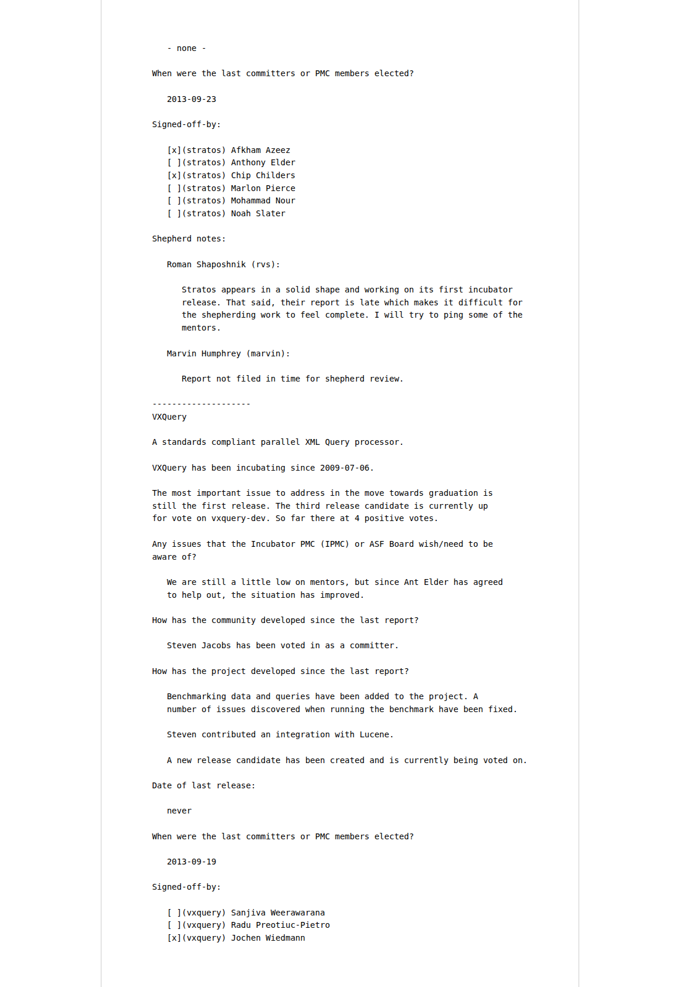- none -

When were the last committers or PMC members elected?

   2013-09-23

Signed-off-by:

   [x](stratos) Afkham Azeez
   [ ](stratos) Anthony Elder
   [x](stratos) Chip Childers
   [ ](stratos) Marlon Pierce
   [ ](stratos) Mohammad Nour
   [ ](stratos) Noah Slater

Shepherd notes:

   Roman Shaposhnik (rvs):

      Stratos appears in a solid shape and working on its first incubator
      release. That said, their report is late which makes it difficult for
      the shepherding work to feel complete. I will try to ping some of the
      mentors.

   Marvin Humphrey (marvin):

      Report not filed in time for shepherd review.

--------------------
VXQuery

A standards compliant parallel XML Query processor.

VXQuery has been incubating since 2009-07-06.

The most important issue to address in the move towards graduation is
still the first release. The third release candidate is currently up
for vote on vxquery-dev. So far there at 4 positive votes.

Any issues that the Incubator PMC (IPMC) or ASF Board wish/need to be
aware of?

   We are still a little low on mentors, but since Ant Elder has agreed
   to help out, the situation has improved.

How has the community developed since the last report?

   Steven Jacobs has been voted in as a committer.

How has the project developed since the last report?

   Benchmarking data and queries have been added to the project. A
   number of issues discovered when running the benchmark have been fixed.

   Steven contributed an integration with Lucene.

   A new release candidate has been created and is currently being voted on.

Date of last release:

   never

When were the last committers or PMC members elected?

   2013-09-19

Signed-off-by:

   [ ](vxquery) Sanjiva Weerawarana
   [ ](vxquery) Radu Preotiuc-Pietro
   [x](vxquery) Jochen Wiedmann